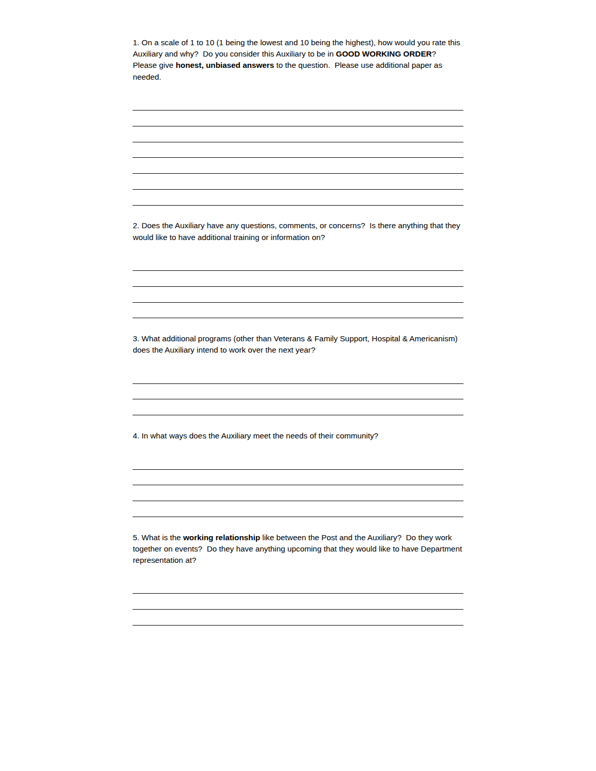On a scale of 1 to 10 (1 being the lowest and 10 being the highest), how would you rate this Auxiliary and why? Do you consider this Auxiliary to be in GOOD WORKING ORDER? Please give honest, unbiased answers to the question. Please use additional paper as needed.
Does the Auxiliary have any questions, comments, or concerns? Is there anything that they would like to have additional training or information on?
What additional programs (other than Veterans & Family Support, Hospital & Americanism) does the Auxiliary intend to work over the next year?
In what ways does the Auxiliary meet the needs of their community?
What is the working relationship like between the Post and the Auxiliary? Do they work together on events? Do they have anything upcoming that they would like to have Department representation at?